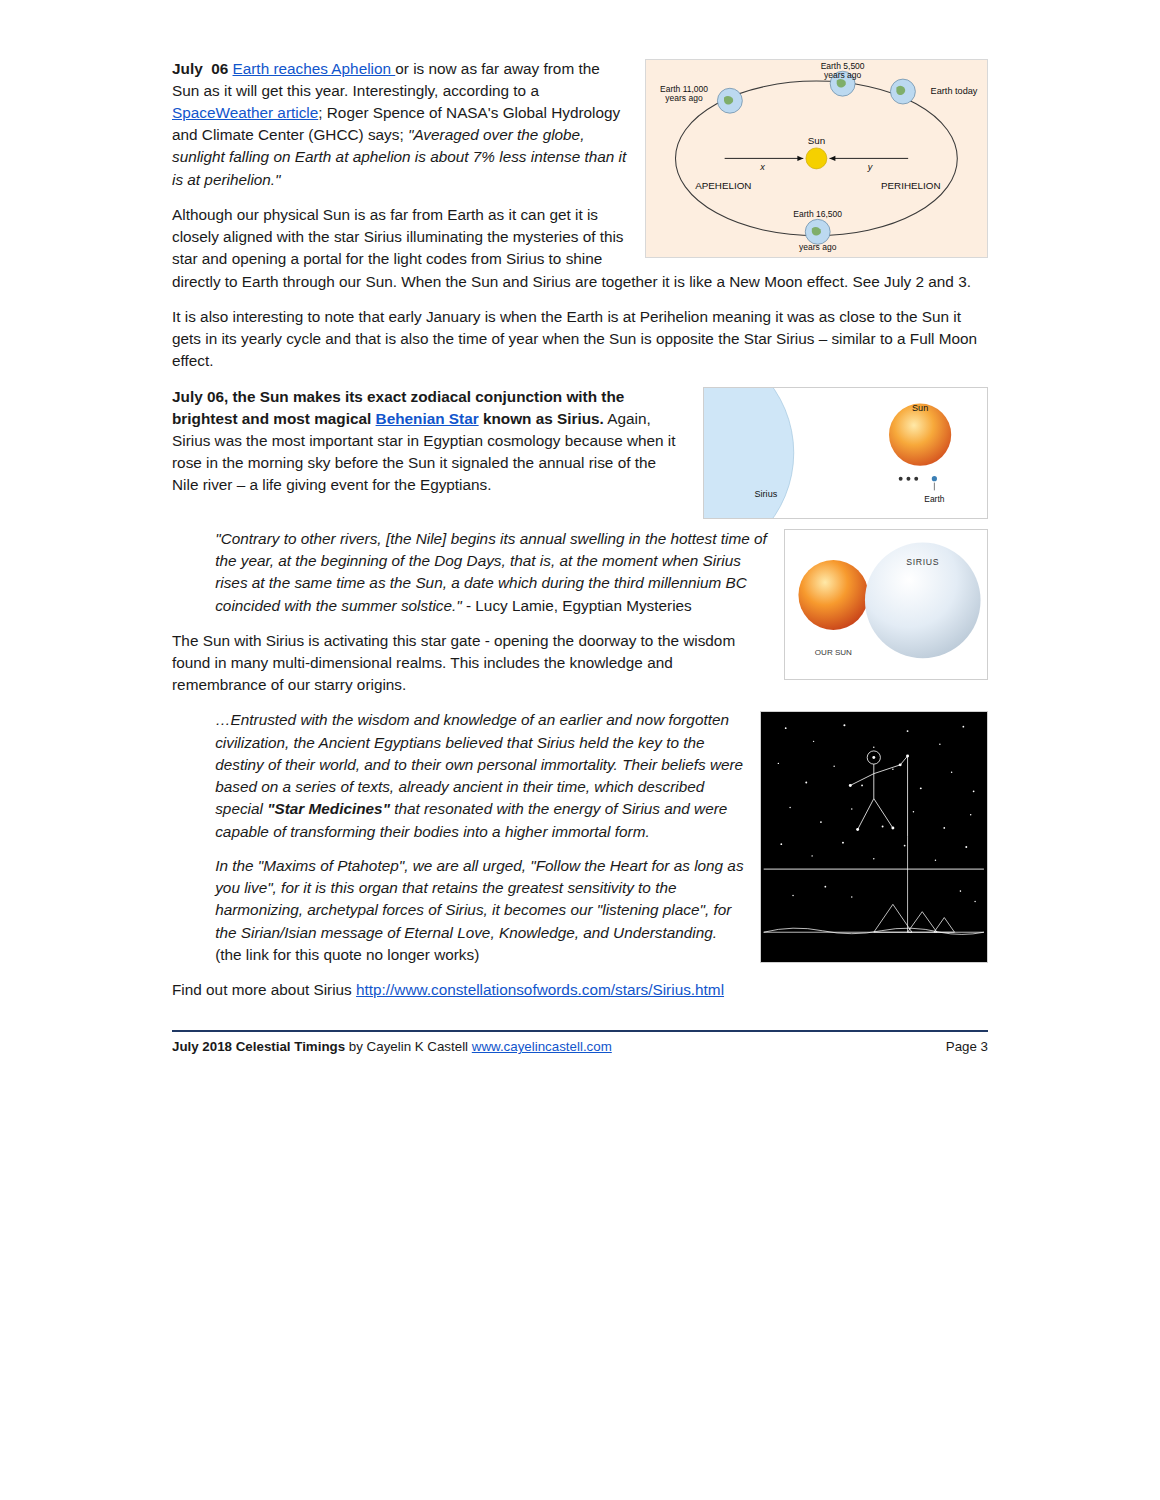Sun x y APEHELION PERIHELION Earth today Earth 5,500 years ago Earth 11,000 years ago Earth 16,500 years ago
July 06 Earth reaches Aphelion or is now as far away from the Sun as it will get this year. Interestingly, according to a SpaceWeather article; Roger Spence of NASA's Global Hydrology and Climate Center (GHCC) says; "Averaged over the globe, sunlight falling on Earth at aphelion is about 7% less intense than it is at perihelion."
Although our physical Sun is as far from Earth as it can get it is closely aligned with the star Sirius illuminating the mysteries of this star and opening a portal for the light codes from Sirius to shine directly to Earth through our Sun. When the Sun and Sirius are together it is like a New Moon effect. See July 2 and 3.
It is also interesting to note that early January is when the Earth is at Perihelion meaning it was as close to the Sun it gets in its yearly cycle and that is also the time of year when the Sun is opposite the Star Sirius – similar to a Full Moon effect.
Sirius Sun Earth
July 06, the Sun makes its exact zodiacal conjunction with the brightest and most magical Behenian Star known as Sirius. Again, Sirius was the most important star in Egyptian cosmology because when it rose in the morning sky before the Sun it signaled the annual rise of the Nile river – a life giving event for the Egyptians.
SIRIUS OUR SUN
"Contrary to other rivers, [the Nile] begins its annual swelling in the hottest time of the year, at the beginning of the Dog Days, that is, at the moment when Sirius rises at the same time as the Sun, a date which during the third millennium BC coincided with the summer solstice." - Lucy Lamie, Egyptian Mysteries
The Sun with Sirius is activating this star gate - opening the doorway to the wisdom found in many multi-dimensional realms. This includes the knowledge and remembrance of our starry origins.
…Entrusted with the wisdom and knowledge of an earlier and now forgotten civilization, the Ancient Egyptians believed that Sirius held the key to the destiny of their world, and to their own personal immortality. Their beliefs were based on a series of texts, already ancient in their time, which described special "Star Medicines" that resonated with the energy of Sirius and were capable of transforming their bodies into a higher immortal form.
In the "Maxims of Ptahotep", we are all urged, "Follow the Heart for as long as you live", for it is this organ that retains the greatest sensitivity to the harmonizing, archetypal forces of Sirius, it becomes our "listening place", for the Sirian/Isian message of Eternal Love, Knowledge, and Understanding. (the link for this quote no longer works)
Find out more about Sirius http://www.constellationsofwords.com/stars/Sirius.html
July 2018 Celestial Timings by Cayelin K Castell www.cayelincastell.com
Page 3